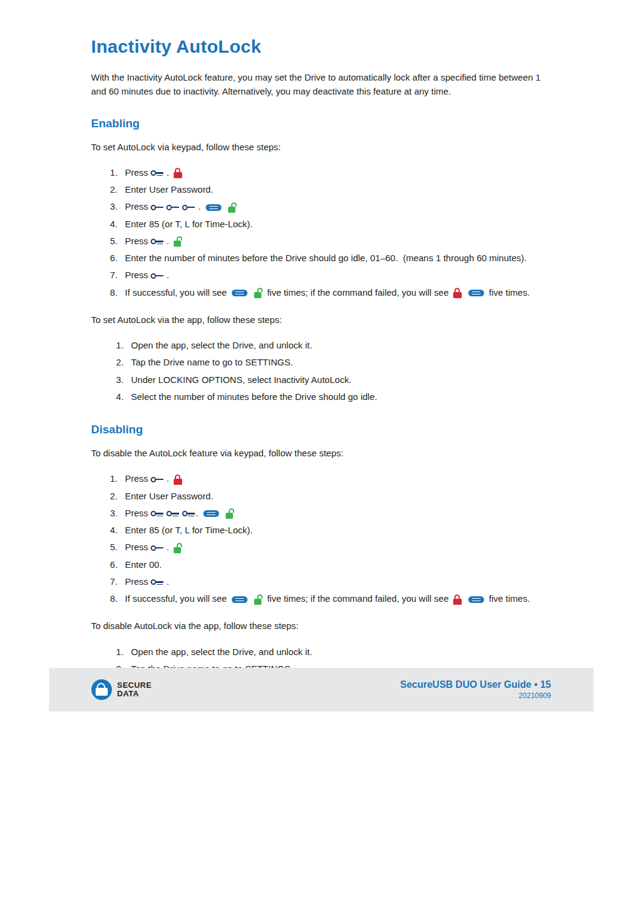Inactivity AutoLock
With the Inactivity AutoLock feature, you may set the Drive to automatically lock after a specified time between 1 and 60 minutes due to inactivity. Alternatively, you may deactivate this feature at any time.
Enabling
To set AutoLock via keypad, follow these steps:
Press .
Enter User Password.
Press .
Enter 85 (or T, L for Time-Lock).
Press .
Enter the number of minutes before the Drive should go idle, 01–60. (means 1 through 60 minutes).
Press .
If successful, you will see five times; if the command failed, you will see five times.
To set AutoLock via the app, follow these steps:
Open the app, select the Drive, and unlock it.
Tap the Drive name to go to SETTINGS.
Under LOCKING OPTIONS, select Inactivity AutoLock.
Select the number of minutes before the Drive should go idle.
Disabling
To disable the AutoLock feature via keypad, follow these steps:
Press .
Enter User Password.
Press .
Enter 85 (or T, L for Time-Lock).
Press .
Enter 00.
Press .
If successful, you will see five times; if the command failed, you will see five times.
To disable AutoLock via the app, follow these steps:
Open the app, select the Drive, and unlock it.
Tap the Drive name to go to SETTINGS.
Under LOCKING OPTIONS, select Inactivity AutoLock.
Select Never.
SECURE
DATA
SecureUSB DUO User Guide • 15
20210909